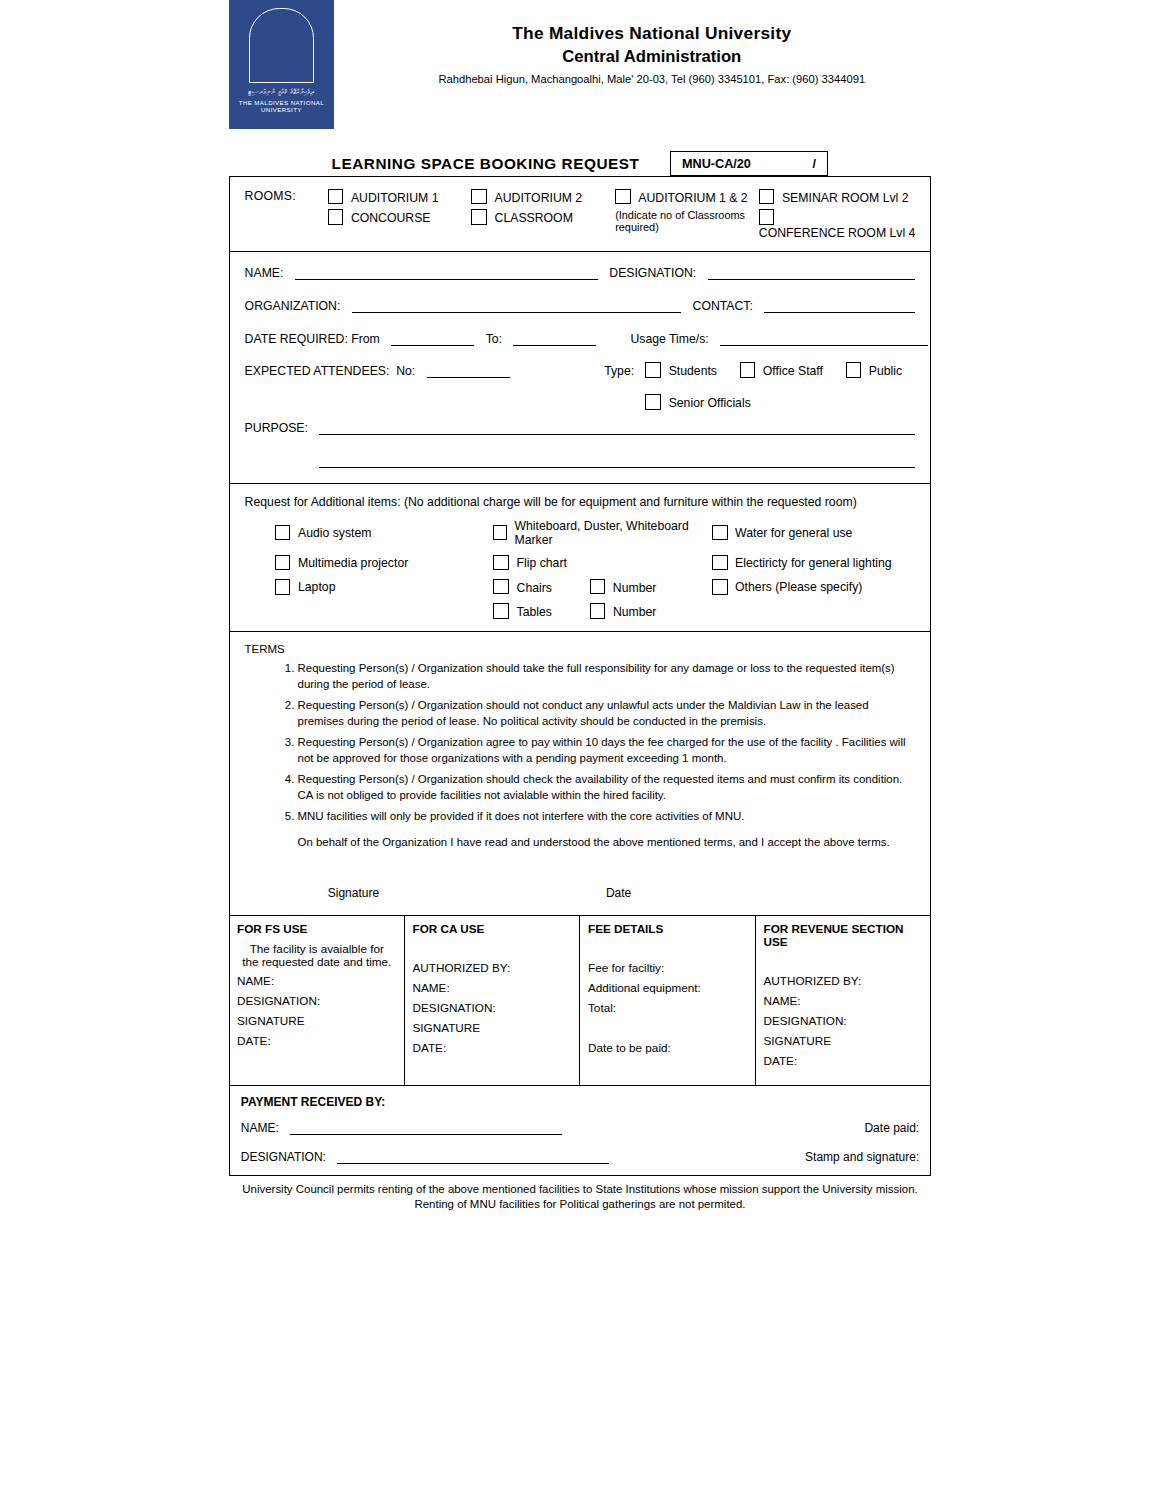ދިވެހިރާއްޖޭގެ ޤައުމީ ޔުނިވަރސިޓީ
THE MALDIVES NATIONAL
UNIVERSITY
The Maldives National University
Central Administration
Rahdhebai Higun, Machangoalhi, Male' 20-03, Tel (960) 3345101, Fax: (960) 3344091
LEARNING SPACE BOOKING REQUEST
MNU-CA/20/
ROOMS:
AUDITORIUM 1
AUDITORIUM 2
AUDITORIUM 1 & 2
SEMINAR ROOM Lvl 2
CONCOURSE
CLASSROOM
(Indicate no of Classrooms required)
CONFERENCE ROOM Lvl 4
NAME: DESIGNATION:
ORGANIZATION: CONTACT:
DATE REQUIRED: From To: Usage Time/s:
EXPECTED ATTENDEES: No: Type: Students Office Staff Public
EXPECTED ATTENDEES: No: Type: Senior Officials
PURPOSE:
PURPOSE:
Request for Additional items: (No additional charge will be for equipment and furniture within the requested room)
Audio system
Whiteboard, Duster, Whiteboard Marker
Water for general use
Multimedia projector
Flip chart
Electiricty for general lighting
Laptop
Chairs Number
Others (Please specify)
Tables Number
TERMS
Requesting Person(s) / Organization should take the full responsibility for any damage or loss to the requested item(s) during the period of lease.
Requesting Person(s) / Organization should not conduct any unlawful acts under the Maldivian Law in the leased premises during the period of lease. No political activity should be conducted in the premisis.
Requesting Person(s) / Organization agree to pay within 10 days the fee charged for the use of the facility . Facilities will not be approved for those organizations with a pending payment exceeding 1 month.
Requesting Person(s) / Organization should check the availability of the requested items and must confirm its condition. CA is not obliged to provide facilities not avialable within the hired facility.
MNU facilities will only be provided if it does not interfere with the core activities of MNU.
On behalf of the Organization I have read and understood the above mentioned terms, and I accept the above terms.
Signature Date
| FOR FS USE The facility is avaialble for the requested date and time. NAME: DESIGNATION: SIGNATURE DATE: | FOR CA USE AUTHORIZED BY: NAME: DESIGNATION: SIGNATURE DATE: | FEE DETAILS Fee for faciltiy: Additional equipment: Total: Date to be paid: | FOR REVENUE SECTION USE AUTHORIZED BY: NAME: DESIGNATION: SIGNATURE DATE: |
PAYMENT RECEIVED BY:
NAME: Date paid:
DESIGNATION: Stamp and signature:
University Council permits renting of the above mentioned facilities to State Institutions whose mission support the University mission.
Renting of MNU facilities for Political gatherings are not permited.